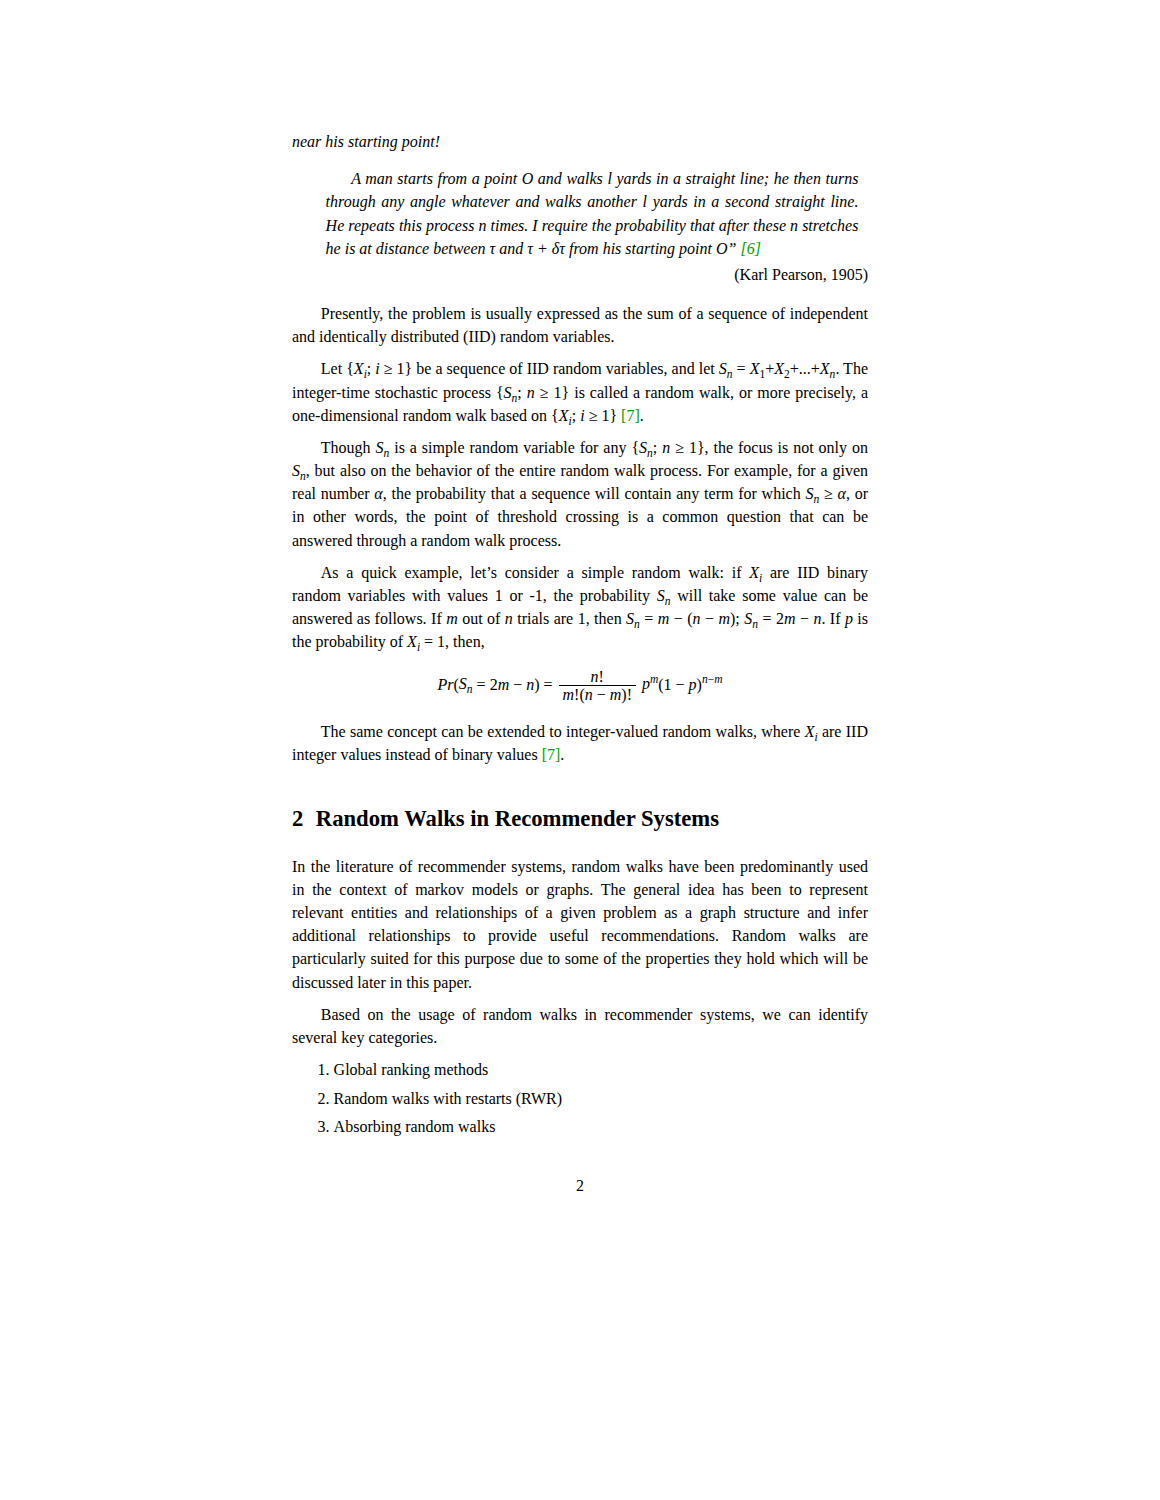near his starting point!
A man starts from a point O and walks l yards in a straight line; he then turns through any angle whatever and walks another l yards in a second straight line. He repeats this process n times. I require the probability that after these n stretches he is at distance between τ and τ + δτ from his starting point O” [6]
(Karl Pearson, 1905)
Presently, the problem is usually expressed as the sum of a sequence of independent and identically distributed (IID) random variables.
Let {Xi; i ≥ 1} be a sequence of IID random variables, and let Sn = X1+X2+...+Xn. The integer-time stochastic process {Sn; n ≥ 1} is called a random walk, or more precisely, a one-dimensional random walk based on {Xi; i ≥ 1} [7].
Though Sn is a simple random variable for any {Sn; n ≥ 1}, the focus is not only on Sn, but also on the behavior of the entire random walk process. For example, for a given real number α, the probability that a sequence will contain any term for which Sn ≥ α, or in other words, the point of threshold crossing is a common question that can be answered through a random walk process.
As a quick example, let’s consider a simple random walk: if Xi are IID binary random variables with values 1 or -1, the probability Sn will take some value can be answered as follows. If m out of n trials are 1, then Sn = m − (n − m); Sn = 2m − n. If p is the probability of Xi = 1, then,
Pr(Sn = 2m − n) = n!m!(n − m)! pm(1 − p)n−m
The same concept can be extended to integer-valued random walks, where Xi are IID integer values instead of binary values [7].
2 Random Walks in Recommender Systems
In the literature of recommender systems, random walks have been predominantly used in the context of markov models or graphs. The general idea has been to represent relevant entities and relationships of a given problem as a graph structure and infer additional relationships to provide useful recommendations. Random walks are particularly suited for this purpose due to some of the properties they hold which will be discussed later in this paper.
Based on the usage of random walks in recommender systems, we can identify several key categories.
Global ranking methods
Random walks with restarts (RWR)
Absorbing random walks
2